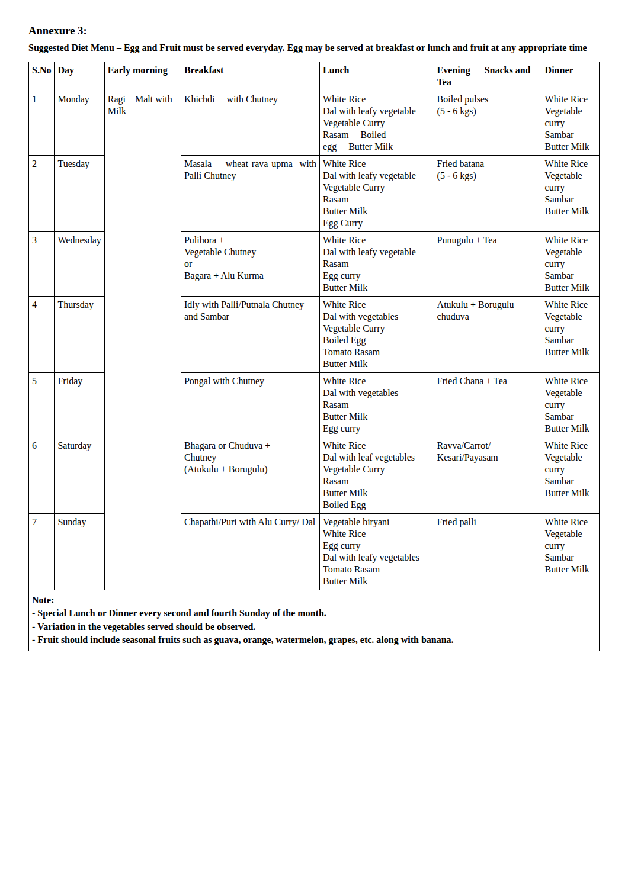Annexure 3:
Suggested Diet Menu – Egg and Fruit must be served everyday. Egg may be served at breakfast or lunch and fruit at any appropriate time
| S.No | Day | Early morning | Breakfast | Lunch | Evening Snacks and Tea | Dinner |
| --- | --- | --- | --- | --- | --- | --- |
| 1 | Monday | Ragi Malt with Milk | Khichdi with Chutney | White Rice Dal with leafy vegetable Vegetable Curry Rasam Boiled egg Butter Milk | Boiled pulses (5 - 6 kgs) | White Rice Vegetable curry Sambar Butter Milk |
| 2 | Tuesday | Masala wheat rava upma with Palli Chutney | White Rice Dal with leafy vegetable Vegetable Curry Rasam Butter Milk Egg Curry | Fried batana (5 - 6 kgs) | White Rice Vegetable curry Sambar Butter Milk |
| 3 | Wednesday | Pulihora + Vegetable Chutney or Bagara + Alu Kurma | White Rice Dal with leafy vegetable Rasam Egg curry Butter Milk | Punugulu + Tea | White Rice Vegetable curry Sambar Butter Milk |
| 4 | Thursday | Idly with Palli/Putnala Chutney and Sambar | White Rice Dal with vegetables Vegetable Curry Boiled Egg Tomato Rasam Butter Milk | Atukulu + Borugulu chuduva | White Rice Vegetable curry Sambar Butter Milk |
| 5 | Friday | Pongal with Chutney | White Rice Dal with vegetables Rasam Butter Milk Egg curry | Fried Chana + Tea | White Rice Vegetable curry Sambar Butter Milk |
| 6 | Saturday | Bhagara or Chuduva + Chutney (Atukulu + Borugulu) | White Rice Dal with leaf vegetables Vegetable Curry Rasam Butter Milk Boiled Egg | Ravva/Carrot/ Kesari/Payasam | White Rice Vegetable curry Sambar Butter Milk |
| 7 | Sunday | Chapathi/Puri with Alu Curry/ Dal | Vegetable biryani White Rice Egg curry Dal with leafy vegetables Tomato Rasam Butter Milk | Fried palli | White Rice Vegetable curry Sambar Butter Milk |
Note:
- Special Lunch or Dinner every second and fourth Sunday of the month.
- Variation in the vegetables served should be observed.
- Fruit should include seasonal fruits such as guava, orange, watermelon, grapes, etc. along with banana.